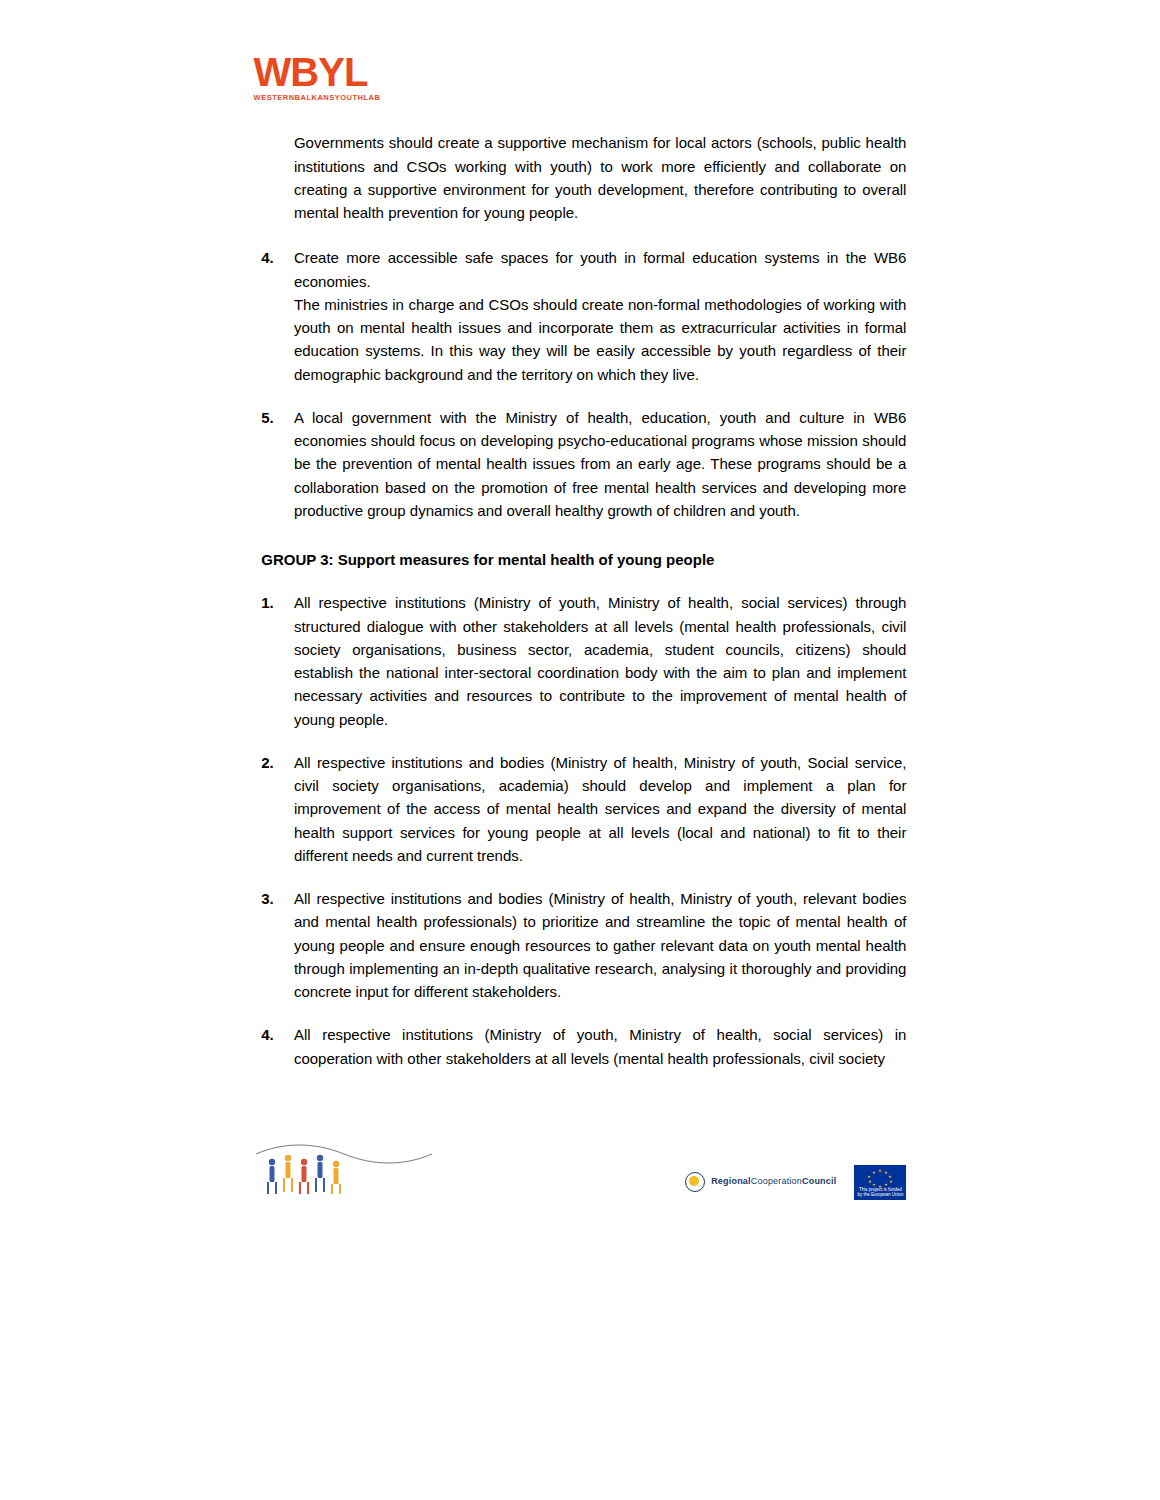WBYL
WESTERNBALKANSYOUTHLAB
Governments should create a supportive mechanism for local actors (schools, public health institutions and CSOs working with youth) to work more efficiently and collaborate on creating a supportive environment for youth development, therefore contributing to overall mental health prevention for young people.
Create more accessible safe spaces for youth in formal education systems in the WB6 economies.
The ministries in charge and CSOs should create non-formal methodologies of working with youth on mental health issues and incorporate them as extracurricular activities in formal education systems. In this way they will be easily accessible by youth regardless of their demographic background and the territory on which they live.
A local government with the Ministry of health, education, youth and culture in WB6 economies should focus on developing psycho-educational programs whose mission should be the prevention of mental health issues from an early age. These programs should be a collaboration based on the promotion of free mental health services and developing more productive group dynamics and overall healthy growth of children and youth.
GROUP 3: Support measures for mental health of young people
All respective institutions (Ministry of youth, Ministry of health, social services) through structured dialogue with other stakeholders at all levels (mental health professionals, civil society organisations, business sector, academia, student councils, citizens) should establish the national inter-sectoral coordination body with the aim to plan and implement necessary activities and resources to contribute to the improvement of mental health of young people.
All respective institutions and bodies (Ministry of health, Ministry of youth, Social service, civil society organisations, academia) should develop and implement a plan for improvement of the access of mental health services and expand the diversity of mental health support services for young people at all levels (local and national) to fit to their different needs and current trends.
All respective institutions and bodies (Ministry of health, Ministry of youth, relevant bodies and mental health professionals) to prioritize and streamline the topic of mental health of young people and ensure enough resources to gather relevant data on youth mental health through implementing an in-depth qualitative research, analysing it thoroughly and providing concrete input for different stakeholders.
All respective institutions (Ministry of youth, Ministry of health, social services) in cooperation with other stakeholders at all levels (mental health professionals, civil society
RegionalCooperation Council
★ ★ ★ ★ ★ ★ ★ ★ ★ ★
This project is funded
by the European Union